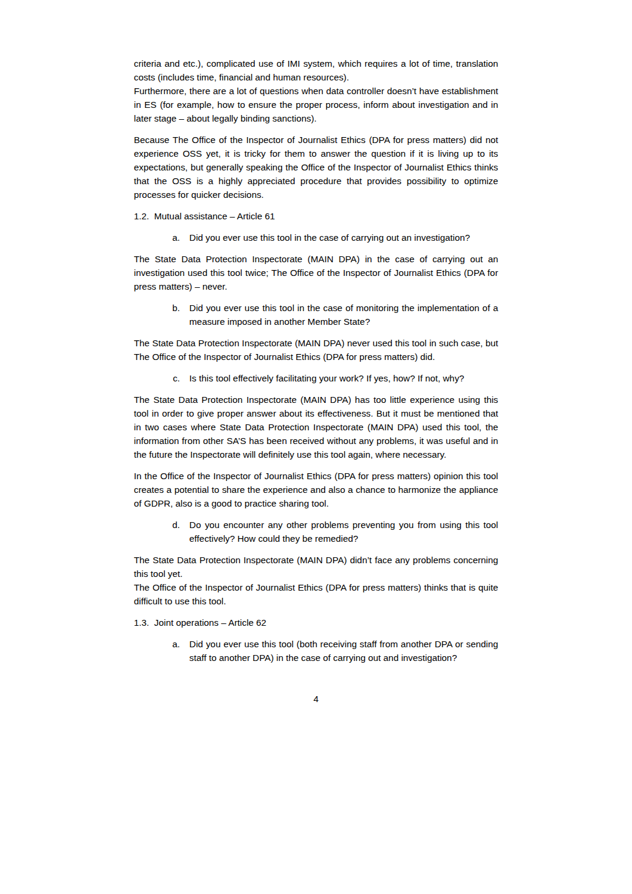criteria and etc.), complicated use of IMI system, which requires a lot of time, translation costs (includes time, financial and human resources).
Furthermore, there are a lot of questions when data controller doesn’t have establishment in ES (for example, how to ensure the proper process, inform about investigation and in later stage – about legally binding sanctions).
Because The Office of the Inspector of Journalist Ethics (DPA for press matters) did not experience OSS yet, it is tricky for them to answer the question if it is living up to its expectations, but generally speaking the Office of the Inspector of Journalist Ethics thinks that the OSS is a highly appreciated procedure that provides possibility to optimize processes for quicker decisions.
1.2. Mutual assistance – Article 61
Did you ever use this tool in the case of carrying out an investigation?
The State Data Protection Inspectorate (MAIN DPA) in the case of carrying out an investigation used this tool twice; The Office of the Inspector of Journalist Ethics (DPA for press matters) – never.
Did you ever use this tool in the case of monitoring the implementation of a measure imposed in another Member State?
The State Data Protection Inspectorate (MAIN DPA) never used this tool in such case, but The Office of the Inspector of Journalist Ethics (DPA for press matters) did.
Is this tool effectively facilitating your work? If yes, how? If not, why?
The State Data Protection Inspectorate (MAIN DPA) has too little experience using this tool in order to give proper answer about its effectiveness. But it must be mentioned that in two cases where State Data Protection Inspectorate (MAIN DPA) used this tool, the information from other SA’S has been received without any problems, it was useful and in the future the Inspectorate will definitely use this tool again, where necessary.
In the Office of the Inspector of Journalist Ethics (DPA for press matters) opinion this tool creates a potential to share the experience and also a chance to harmonize the appliance of GDPR, also is a good to practice sharing tool.
Do you encounter any other problems preventing you from using this tool effectively? How could they be remedied?
The State Data Protection Inspectorate (MAIN DPA) didn’t face any problems concerning this tool yet.
The Office of the Inspector of Journalist Ethics (DPA for press matters) thinks that is quite difficult to use this tool.
1.3. Joint operations – Article 62
Did you ever use this tool (both receiving staff from another DPA or sending staff to another DPA) in the case of carrying out and investigation?
4